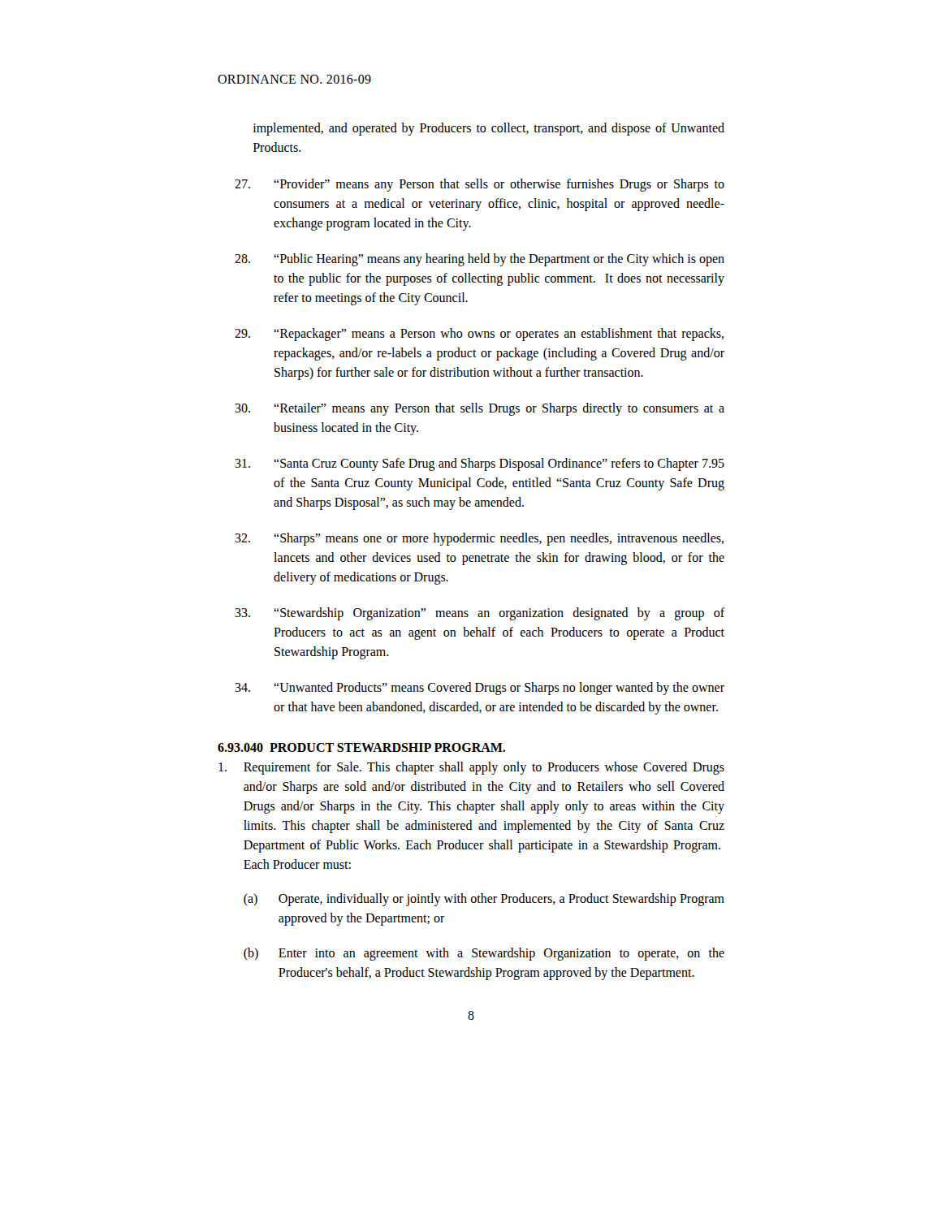ORDINANCE NO. 2016-09
implemented, and operated by Producers to collect, transport, and dispose of Unwanted Products.
27.“Provider” means any Person that sells or otherwise furnishes Drugs or Sharps to consumers at a medical or veterinary office, clinic, hospital or approved needle-exchange program located in the City.
28.“Public Hearing” means any hearing held by the Department or the City which is open to the public for the purposes of collecting public comment. It does not necessarily refer to meetings of the City Council.
29.“Repackager” means a Person who owns or operates an establishment that repacks, repackages, and/or re-labels a product or package (including a Covered Drug and/or Sharps) for further sale or for distribution without a further transaction.
30.“Retailer” means any Person that sells Drugs or Sharps directly to consumers at a business located in the City.
31.“Santa Cruz County Safe Drug and Sharps Disposal Ordinance” refers to Chapter 7.95 of the Santa Cruz County Municipal Code, entitled “Santa Cruz County Safe Drug and Sharps Disposal”, as such may be amended.
32.“Sharps” means one or more hypodermic needles, pen needles, intravenous needles, lancets and other devices used to penetrate the skin for drawing blood, or for the delivery of medications or Drugs.
33.“Stewardship Organization” means an organization designated by a group of Producers to act as an agent on behalf of each Producers to operate a Product Stewardship Program.
34.“Unwanted Products” means Covered Drugs or Sharps no longer wanted by the owner or that have been abandoned, discarded, or are intended to be discarded by the owner.
6.93.040 PRODUCT STEWARDSHIP PROGRAM.
1. Requirement for Sale. This chapter shall apply only to Producers whose Covered Drugs and/or Sharps are sold and/or distributed in the City and to Retailers who sell Covered Drugs and/or Sharps in the City. This chapter shall apply only to areas within the City limits. This chapter shall be administered and implemented by the City of Santa Cruz Department of Public Works. Each Producer shall participate in a Stewardship Program. Each Producer must:
(a) Operate, individually or jointly with other Producers, a Product Stewardship Program approved by the Department; or
(b) Enter into an agreement with a Stewardship Organization to operate, on the Producer's behalf, a Product Stewardship Program approved by the Department.
8